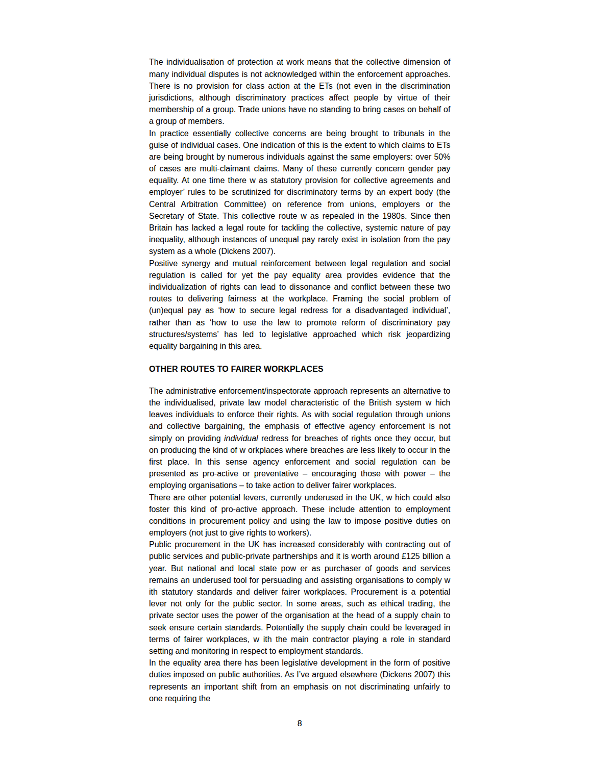The individualisation of protection at work means that the collective dimension of many individual disputes is not acknowledged within the enforcement approaches. There is no provision for class action at the ETs (not even in the discrimination jurisdictions, although discriminatory practices affect people by virtue of their membership of a group. Trade unions have no standing to bring cases on behalf of a group of members.
In practice essentially collective concerns are being brought to tribunals in the guise of individual cases. One indication of this is the extent to which claims to ETs are being brought by numerous individuals against the same employers: over 50% of cases are multi-claimant claims. Many of these currently concern gender pay equality. At one time there w as statutory provision for collective agreements and employer’ rules to be scrutinized for discriminatory terms by an expert body (the Central Arbitration Committee) on reference from unions, employers or the Secretary of State. This collective route w as repealed in the 1980s. Since then Britain has lacked a legal route for tackling the collective, systemic nature of pay inequality, although instances of unequal pay rarely exist in isolation from the pay system as a whole (Dickens 2007).
Positive synergy and mutual reinforcement between legal regulation and social regulation is called for yet the pay equality area provides evidence that the individualization of rights can lead to dissonance and conflict between these two routes to delivering fairness at the workplace. Framing the social problem of (un)equal pay as ‘how to secure legal redress for a disadvantaged individual’, rather than as ‘how to use the law to promote reform of discriminatory pay structures/systems’ has led to legislative approached which risk jeopardizing equality bargaining in this area.
Other routes to fairer workplaces
The administrative enforcement/inspectorate approach represents an alternative to the individualised, private law model characteristic of the British system w hich leaves individuals to enforce their rights. As with social regulation through unions and collective bargaining, the emphasis of effective agency enforcement is not simply on providing individual redress for breaches of rights once they occur, but on producing the kind of w orkplaces where breaches are less likely to occur in the first place. In this sense agency enforcement and social regulation can be presented as pro-active or preventative – encouraging those with power – the employing organisations – to take action to deliver fairer workplaces.
There are other potential levers, currently underused in the UK, w hich could also foster this kind of pro-active approach. These include attention to employment conditions in procurement policy and using the law to impose positive duties on employers (not just to give rights to workers).
Public procurement in the UK has increased considerably with contracting out of public services and public-private partnerships and it is worth around £125 billion a year. But national and local state pow er as purchaser of goods and services remains an underused tool for persuading and assisting organisations to comply w ith statutory standards and deliver fairer workplaces. Procurement is a potential lever not only for the public sector. In some areas, such as ethical trading, the private sector uses the power of the organisation at the head of a supply chain to seek ensure certain standards. Potentially the supply chain could be leveraged in terms of fairer workplaces, w ith the main contractor playing a role in standard setting and monitoring in respect to employment standards.
In the equality area there has been legislative development in the form of positive duties imposed on public authorities. As I’ve argued elsewhere (Dickens 2007) this represents an important shift from an emphasis on not discriminating unfairly to one requiring the
8